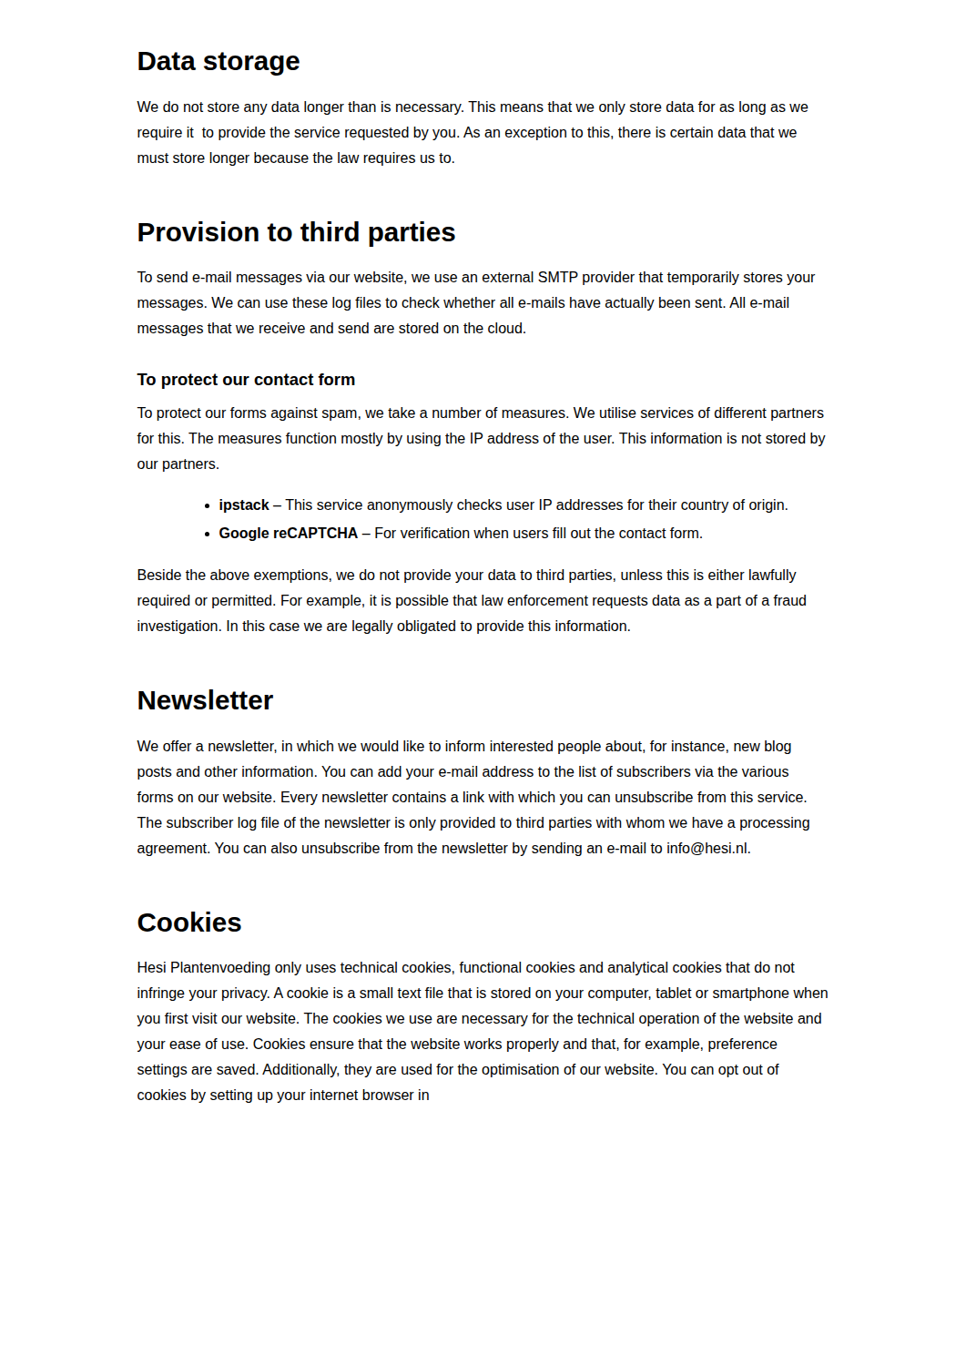Data storage
We do not store any data longer than is necessary. This means that we only store data for as long as we require it to provide the service requested by you. As an exception to this, there is certain data that we must store longer because the law requires us to.
Provision to third parties
To send e-mail messages via our website, we use an external SMTP provider that temporarily stores your messages. We can use these log files to check whether all e-mails have actually been sent. All e-mail messages that we receive and send are stored on the cloud.
To protect our contact form
To protect our forms against spam, we take a number of measures. We utilise services of different partners for this. The measures function mostly by using the IP address of the user. This information is not stored by our partners.
ipstack – This service anonymously checks user IP addresses for their country of origin.
Google reCAPTCHA – For verification when users fill out the contact form.
Beside the above exemptions, we do not provide your data to third parties, unless this is either lawfully required or permitted. For example, it is possible that law enforcement requests data as a part of a fraud investigation. In this case we are legally obligated to provide this information.
Newsletter
We offer a newsletter, in which we would like to inform interested people about, for instance, new blog posts and other information. You can add your e-mail address to the list of subscribers via the various forms on our website. Every newsletter contains a link with which you can unsubscribe from this service. The subscriber log file of the newsletter is only provided to third parties with whom we have a processing agreement. You can also unsubscribe from the newsletter by sending an e-mail to info@hesi.nl.
Cookies
Hesi Plantenvoeding only uses technical cookies, functional cookies and analytical cookies that do not infringe your privacy. A cookie is a small text file that is stored on your computer, tablet or smartphone when you first visit our website. The cookies we use are necessary for the technical operation of the website and your ease of use. Cookies ensure that the website works properly and that, for example, preference settings are saved. Additionally, they are used for the optimisation of our website. You can opt out of cookies by setting up your internet browser in